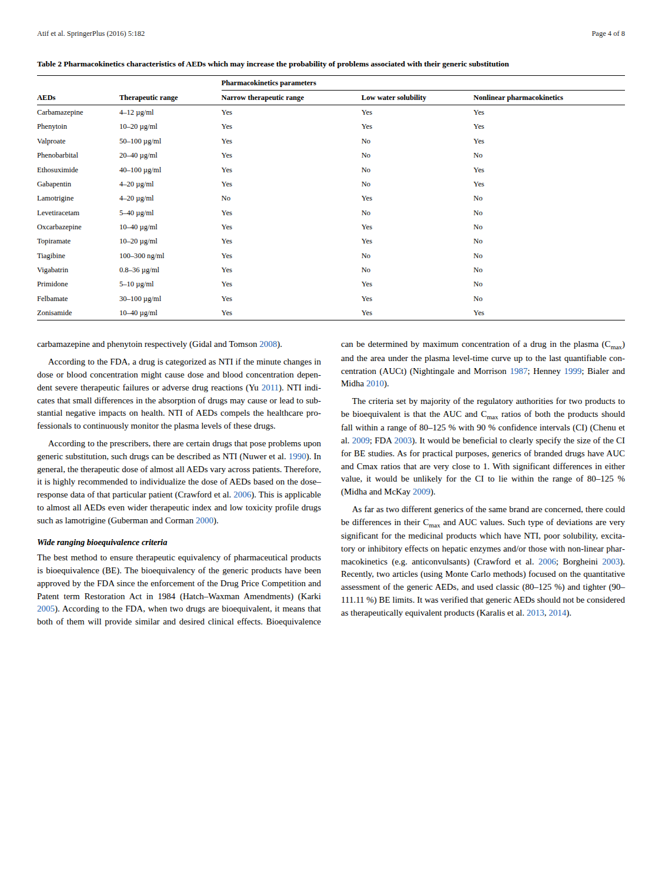Atif et al. SpringerPlus (2016) 5:182 Page 4 of 8
Table 2 Pharmacokinetics characteristics of AEDs which may increase the probability of problems associated with their generic substitution
| AEDs | Therapeutic range | Pharmacokinetics parameters |
| --- | --- | --- |
| Narrow therapeutic range | Low water solubility | Nonlinear pharmacokinetics |
| Carbamazepine | 4–12 µg/ml | Yes | Yes | Yes |
| Phenytoin | 10–20 µg/ml | Yes | Yes | Yes |
| Valproate | 50–100 µg/ml | Yes | No | Yes |
| Phenobarbital | 20–40 µg/ml | Yes | No | No |
| Ethosuximide | 40–100 µg/ml | Yes | No | Yes |
| Gabapentin | 4–20 µg/ml | Yes | No | Yes |
| Lamotrigine | 4–20 µg/ml | No | Yes | No |
| Levetiracetam | 5–40 µg/ml | Yes | No | No |
| Oxcarbazepine | 10–40 µg/ml | Yes | Yes | No |
| Topiramate | 10–20 µg/ml | Yes | Yes | No |
| Tiagibine | 100–300 ng/ml | Yes | No | No |
| Vigabatrin | 0.8–36 µg/ml | Yes | No | No |
| Primidone | 5–10 µg/ml | Yes | Yes | No |
| Felbamate | 30–100 µg/ml | Yes | Yes | No |
| Zonisamide | 10–40 µg/ml | Yes | Yes | Yes |
carbamazepine and phenytoin respectively (Gidal and Tomson 2008).
According to the FDA, a drug is categorized as NTI if the minute changes in dose or blood concentration might cause dose and blood concentration dependent severe therapeutic failures or adverse drug reactions (Yu 2011). NTI indicates that small differences in the absorption of drugs may cause or lead to substantial negative impacts on health. NTI of AEDs compels the healthcare professionals to continuously monitor the plasma levels of these drugs.
According to the prescribers, there are certain drugs that pose problems upon generic substitution, such drugs can be described as NTI (Nuwer et al. 1990). In general, the therapeutic dose of almost all AEDs vary across patients. Therefore, it is highly recommended to individualize the dose of AEDs based on the dose–response data of that particular patient (Crawford et al. 2006). This is applicable to almost all AEDs even wider therapeutic index and low toxicity profile drugs such as lamotrigine (Guberman and Corman 2000).
Wide ranging bioequivalence criteria
The best method to ensure therapeutic equivalency of pharmaceutical products is bioequivalence (BE). The bioequivalency of the generic products have been approved by the FDA since the enforcement of the Drug Price Competition and Patent term Restoration Act in 1984 (Hatch–Waxman Amendments) (Karki 2005). According to the FDA, when two drugs are bioequivalent, it means that both of them will provide similar and desired clinical effects. Bioequivalence can be determined by maximum concentration of a drug in the plasma (Cmax) and the area under the plasma level-time curve up to the last quantifiable concentration (AUCt) (Nightingale and Morrison 1987; Henney 1999; Bialer and Midha 2010).
The criteria set by majority of the regulatory authorities for two products to be bioequivalent is that the AUC and Cmax ratios of both the products should fall within a range of 80–125 % with 90 % confidence intervals (CI) (Chenu et al. 2009; FDA 2003). It would be beneficial to clearly specify the size of the CI for BE studies. As for practical purposes, generics of branded drugs have AUC and Cmax ratios that are very close to 1. With significant differences in either value, it would be unlikely for the CI to lie within the range of 80–125 % (Midha and McKay 2009).
As far as two different generics of the same brand are concerned, there could be differences in their Cmax and AUC values. Such type of deviations are very significant for the medicinal products which have NTI, poor solubility, excitatory or inhibitory effects on hepatic enzymes and/or those with non-linear pharmacokinetics (e.g. anticonvulsants) (Crawford et al. 2006; Borgheini 2003). Recently, two articles (using Monte Carlo methods) focused on the quantitative assessment of the generic AEDs, and used classic (80–125 %) and tighter (90–111.11 %) BE limits. It was verified that generic AEDs should not be considered as therapeutically equivalent products (Karalis et al. 2013, 2014).